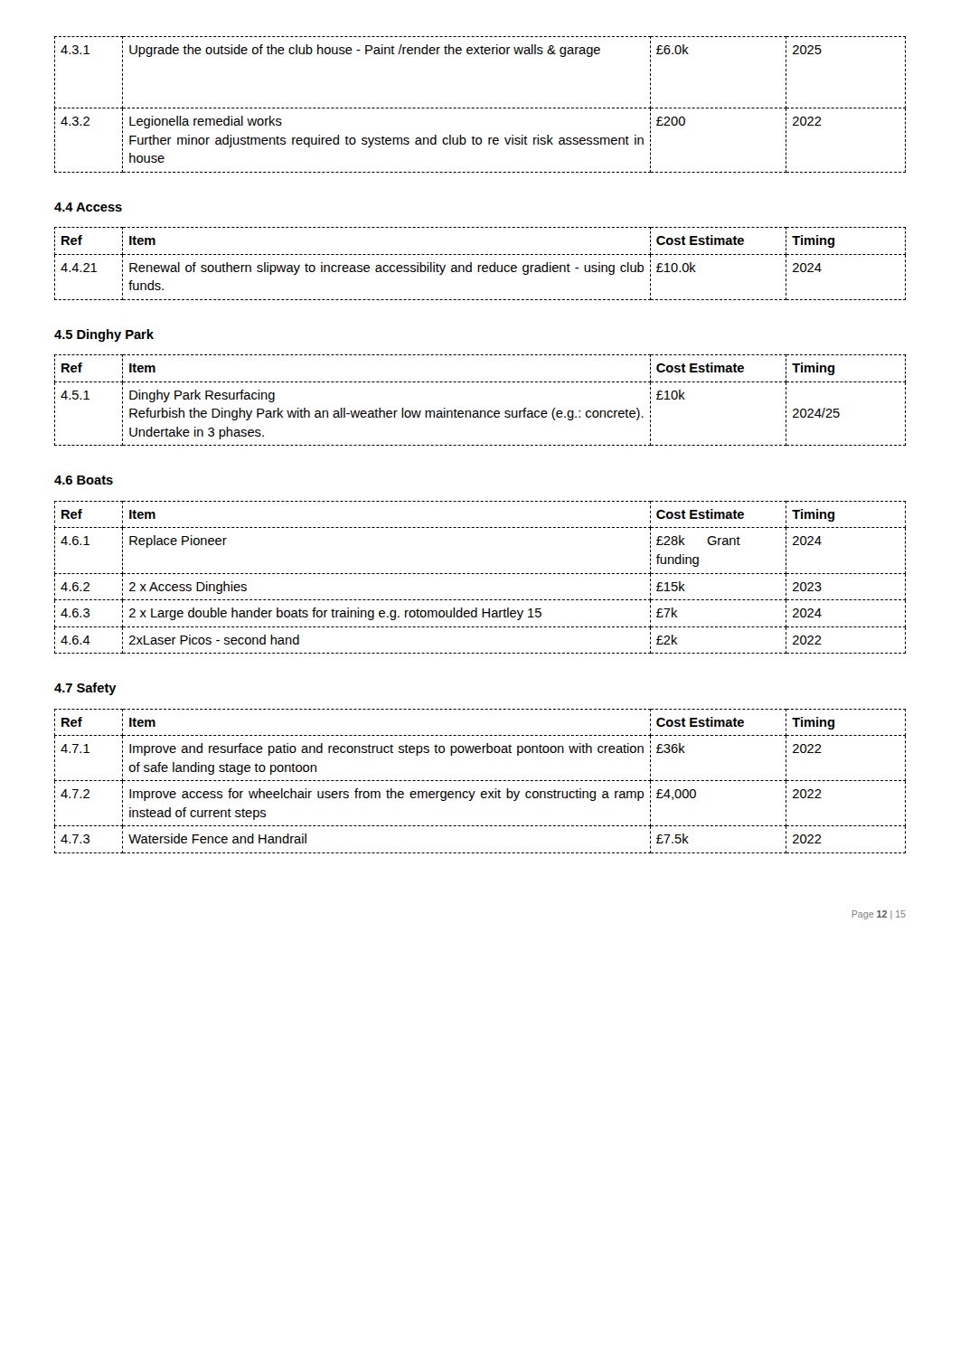| 4.3.1 | Upgrade the outside of the club house - Paint /render the exterior walls & garage | £6.0k | 2025 |
| 4.3.2 | Legionella remedial works Further minor adjustments required to systems and club to re visit risk assessment in house | £200 | 2022 |
4.4 Access
| Ref | Item | Cost Estimate | Timing |
| --- | --- | --- | --- |
| 4.4.21 | Renewal of southern slipway to increase accessibility and reduce gradient - using club funds. | £10.0k | 2024 |
4.5 Dinghy Park
| Ref | Item | Cost Estimate | Timing |
| --- | --- | --- | --- |
| 4.5.1 | Dinghy Park Resurfacing Refurbish the Dinghy Park with an all-weather low maintenance surface (e.g.: concrete). Undertake in 3 phases. | £10k | 2024/25 |
4.6 Boats
| Ref | Item | Cost Estimate | Timing |
| --- | --- | --- | --- |
| 4.6.1 | Replace Pioneer | £28k Grant funding | 2024 |
| 4.6.2 | 2 x Access Dinghies | £15k | 2023 |
| 4.6.3 | 2 x Large double hander boats for training e.g. rotomoulded Hartley 15 | £7k | 2024 |
| 4.6.4 | 2xLaser Picos - second hand | £2k | 2022 |
4.7 Safety
| Ref | Item | Cost Estimate | Timing |
| --- | --- | --- | --- |
| 4.7.1 | Improve and resurface patio and reconstruct steps to powerboat pontoon with creation of safe landing stage to pontoon | £36k | 2022 |
| 4.7.2 | Improve access for wheelchair users from the emergency exit by constructing a ramp instead of current steps | £4,000 | 2022 |
| 4.7.3 | Waterside Fence and Handrail | £7.5k | 2022 |
Page 12 | 15